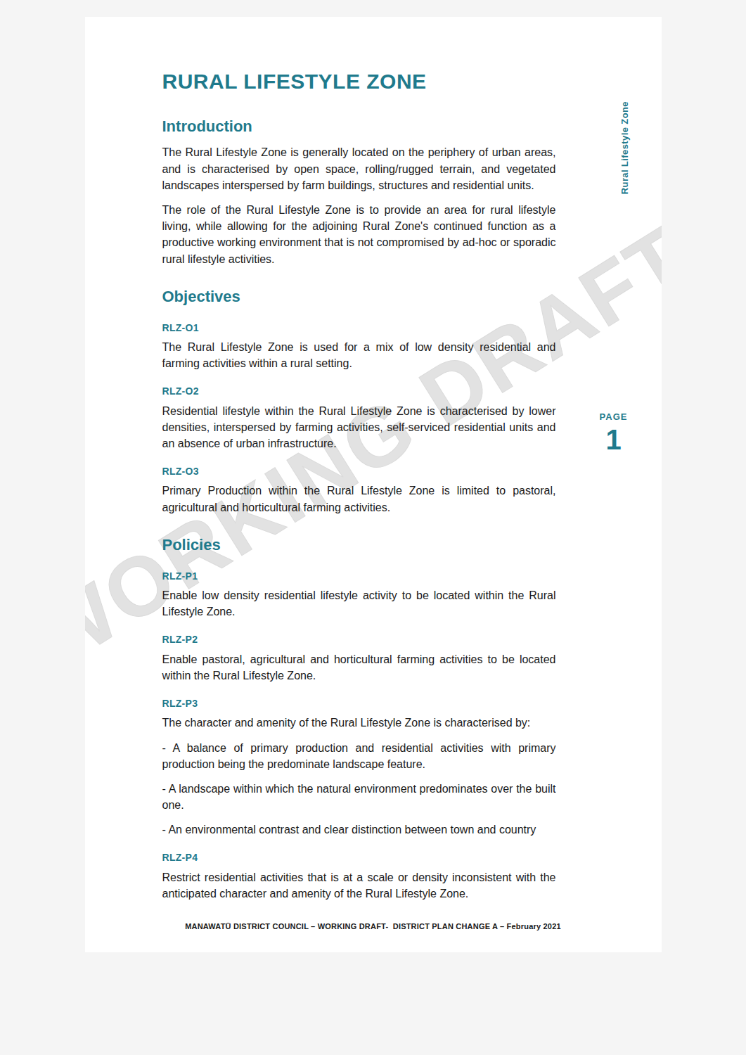WORKING DRAFT
Rural Lifestyle Zone
PAGE
1
RURAL LIFESTYLE ZONE
Introduction
The Rural Lifestyle Zone is generally located on the periphery of urban areas, and is characterised by open space, rolling/rugged terrain, and vegetated landscapes interspersed by farm buildings, structures and residential units.
The role of the Rural Lifestyle Zone is to provide an area for rural lifestyle living, while allowing for the adjoining Rural Zone's continued function as a productive working environment that is not compromised by ad-hoc or sporadic rural lifestyle activities.
Objectives
RLZ-O1
The Rural Lifestyle Zone is used for a mix of low density residential and farming activities within a rural setting.
RLZ-O2
Residential lifestyle within the Rural Lifestyle Zone is characterised by lower densities, interspersed by farming activities, self-serviced residential units and an absence of urban infrastructure.
RLZ-O3
Primary Production within the Rural Lifestyle Zone is limited to pastoral, agricultural and horticultural farming activities.
Policies
RLZ-P1
Enable low density residential lifestyle activity to be located within the Rural Lifestyle Zone.
RLZ-P2
Enable pastoral, agricultural and horticultural farming activities to be located within the Rural Lifestyle Zone.
RLZ-P3
The character and amenity of the Rural Lifestyle Zone is characterised by:
- A balance of primary production and residential activities with primary production being the predominate landscape feature.
- A landscape within which the natural environment predominates over the built one.
- An environmental contrast and clear distinction between town and country
RLZ-P4
Restrict residential activities that is at a scale or density inconsistent with the anticipated character and amenity of the Rural Lifestyle Zone.
MANAWATŪ DISTRICT COUNCIL – WORKING DRAFT- DISTRICT PLAN CHANGE A – February 2021